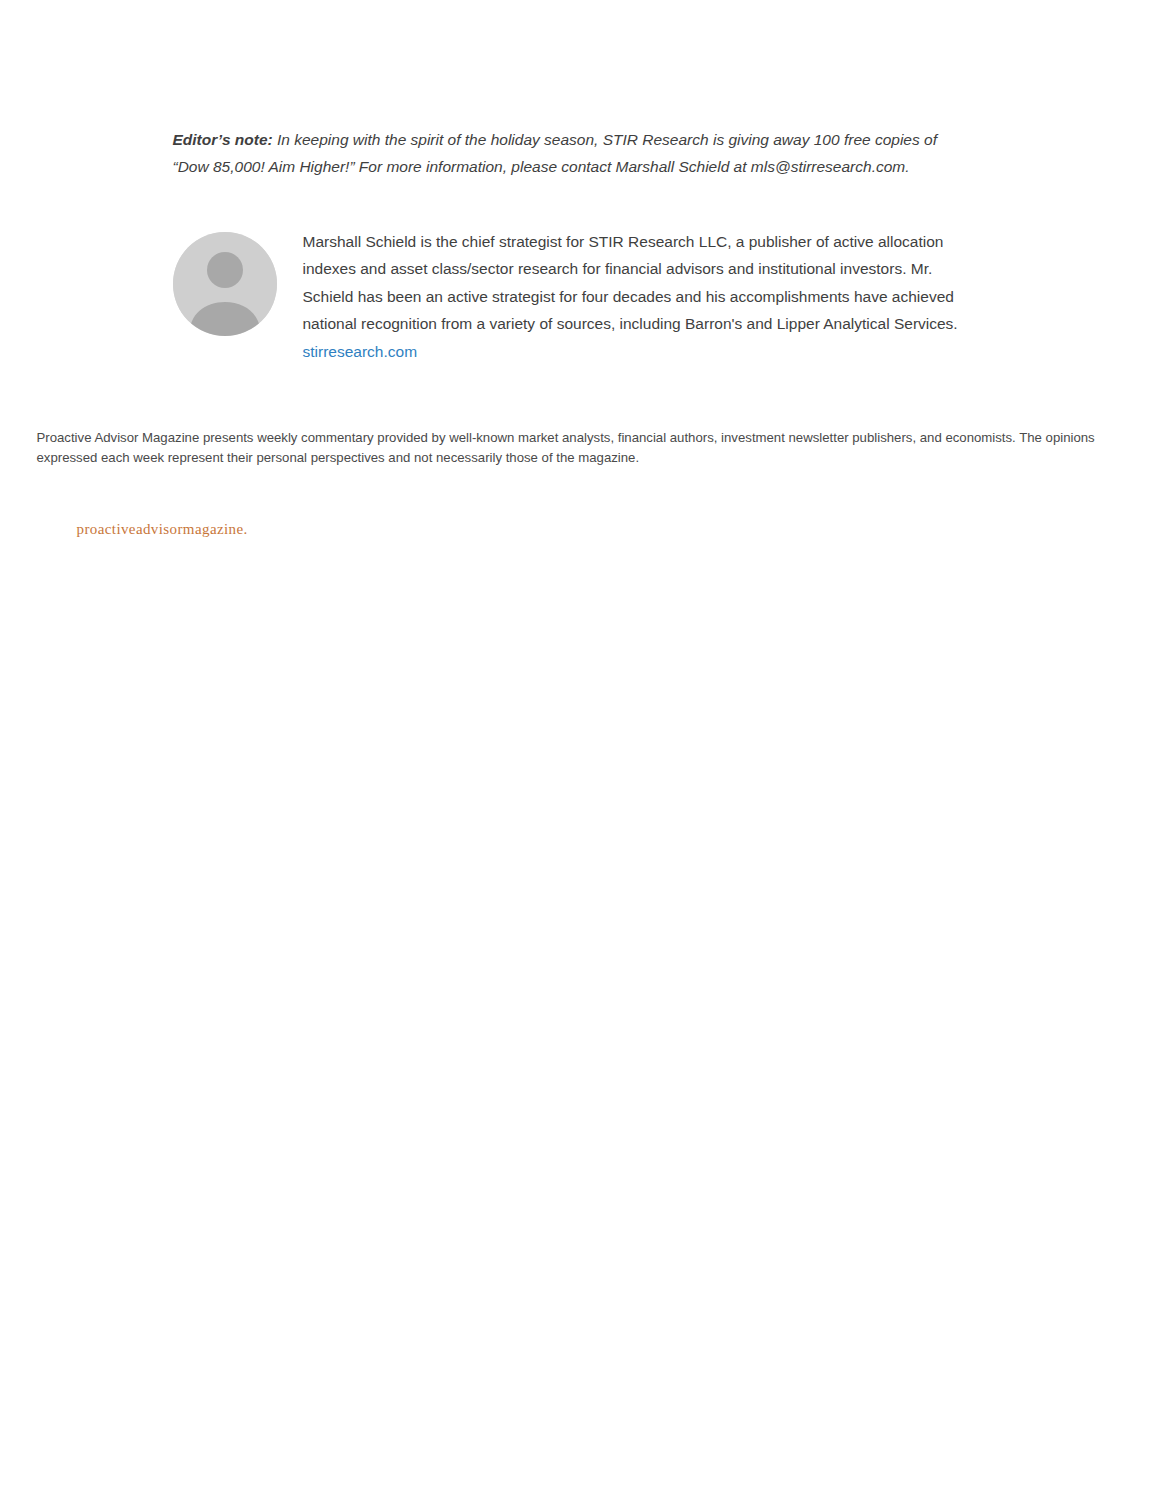Editor’s note: In keeping with the spirit of the holiday season, STIR Research is giving away 100 free copies of “Dow 85,000! Aim Higher!” For more information, please contact Marshall Schield at mls@stirresearch.com.
Marshall Schield is the chief strategist for STIR Research LLC, a publisher of active allocation indexes and asset class/sector research for financial advisors and institutional investors. Mr. Schield has been an active strategist for four decades and his accomplishments have achieved national recognition from a variety of sources, including Barron's and Lipper Analytical Services. stirresearch.com
Proactive Advisor Magazine presents weekly commentary provided by well-known market analysts, financial authors, investment newsletter publishers, and economists. The opinions expressed each week represent their personal perspectives and not necessarily those of the magazine.
proactiveadvisormagazine.